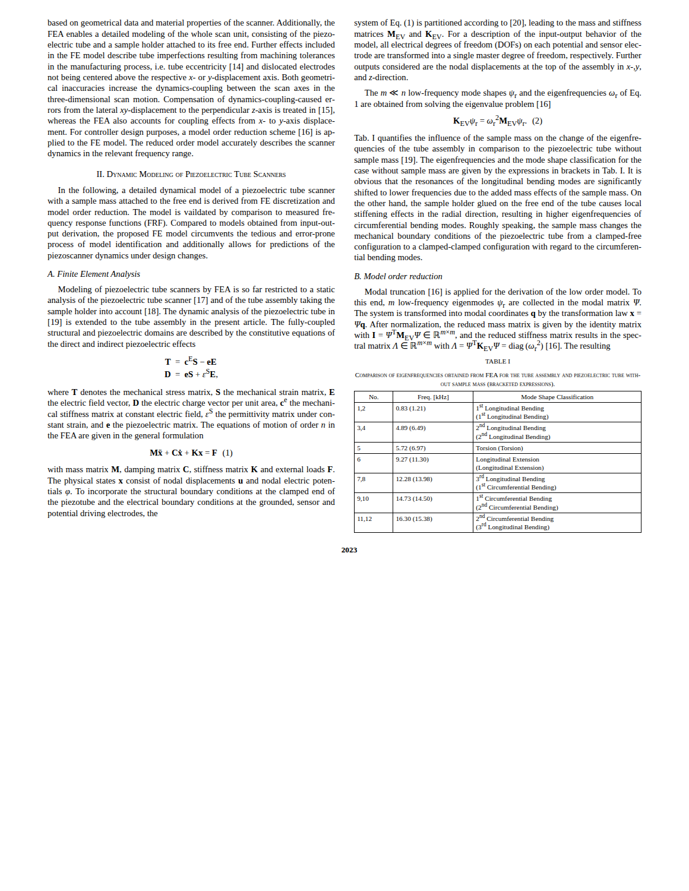based on geometrical data and material properties of the scanner. Additionally, the FEA enables a detailed modeling of the whole scan unit, consisting of the piezoelectric tube and a sample holder attached to its free end. Further effects included in the FE model describe tube imperfections resulting from machining tolerances in the manufacturing process, i.e. tube eccentricity [14] and dislocated electrodes not being centered above the respective x- or y-displacement axis. Both geometrical inaccuracies increase the dynamics-coupling between the scan axes in the three-dimensional scan motion. Compensation of dynamics-coupling-caused errors from the lateral xy-displacement to the perpendicular z-axis is treated in [15], whereas the FEA also accounts for coupling effects from x- to y-axis displacement. For controller design purposes, a model order reduction scheme [16] is applied to the FE model. The reduced order model accurately describes the scanner dynamics in the relevant frequency range.
II. Dynamic Modeling of Piezoelectric Tube Scanners
In the following, a detailed dynamical model of a piezoelectric tube scanner with a sample mass attached to the free end is derived from FE discretization and model order reduction. The model is vaildated by comparison to measured frequency response functions (FRF). Compared to models obtained from input-output derivation, the proposed FE model circumvents the tedious and error-prone process of model identification and additionally allows for predictions of the piezoscanner dynamics under design changes.
A. Finite Element Analysis
Modeling of piezoelectric tube scanners by FEA is so far restricted to a static analysis of the piezoelectric tube scanner [17] and of the tube assembly taking the sample holder into account [18]. The dynamic analysis of the piezoelectric tube in [19] is extended to the tube assembly in the present article. The fully-coupled structural and piezoelectric domains are described by the constitutive equations of the direct and indirect piezoelectric effects
T
=
cES − eE
D
=
eS + εSE,
where T denotes the mechanical stress matrix, S the mechanical strain matrix, E the electric field vector, D the electric charge vector per unit area, ce the mechanical stiffness matrix at constant electric field, εS the permittivity matrix under constant strain, and e the piezoelectric matrix. The equations of motion of order n in the FEA are given in the general formulation
Mẍ + Cẋ + Kx = F (1)
with mass matrix M, damping matrix C, stiffness matrix K and external loads F. The physical states x consist of nodal displacements u and nodal electric potentials φ. To incorporate the structural boundary conditions at the clamped end of the piezotube and the electrical boundary conditions at the grounded, sensor and potential driving electrodes, the
system of Eq. (1) is partitioned according to [20], leading to the mass and stiffness matrices MEV and KEV. For a description of the input-output behavior of the model, all electrical degrees of freedom (DOFs) on each potential and sensor electrode are transformed into a single master degree of freedom, respectively. Further outputs considered are the nodal displacements at the top of the assembly in x-,y, and z-direction.
The m ≪ n low-frequency mode shapes ψr and the eigenfrequencies ωr of Eq. 1 are obtained from solving the eigenvalue problem [16]
KEVψr = ωr2MEVψr. (2)
Tab. I quantifies the influence of the sample mass on the change of the eigenfrequencies of the tube assembly in comparison to the piezoelectric tube without sample mass [19]. The eigenfrequencies and the mode shape classification for the case without sample mass are given by the expressions in brackets in Tab. I. It is obvious that the resonances of the longitudinal bending modes are significantly shifted to lower frequencies due to the added mass effects of the sample mass. On the other hand, the sample holder glued on the free end of the tube causes local stiffening effects in the radial direction, resulting in higher eigenfrequencies of circumferential bending modes. Roughly speaking, the sample mass changes the mechanical boundary conditions of the piezoelectric tube from a clamped-free configuration to a clamped-clamped configuration with regard to the circumferential bending modes.
B. Model order reduction
Modal truncation [16] is applied for the derivation of the low order model. To this end, m low-frequency eigenmodes ψr are collected in the modal matrix Ψ. The system is transformed into modal coordinates q by the transformation law x = Ψq. After normalization, the reduced mass matrix is given by the identity matrix with I = ΨTMEVΨ ∈ ℝm×m, and the reduced stiffness matrix results in the spectral matrix Λ ∈ ℝm×m with Λ = ΨTKEVΨ = diag (ωr2) [16]. The resulting
TABLE I
Comparison of eigenfrequencies obtained from FEA for the tube assembly and piezoelectric tube without sample mass (bracketed expressions).
| No. | Freq. [kHz] | Mode Shape Classification |
| --- | --- | --- |
| 1,2 | 0.83 (1.21) | 1 st Longitudinal Bending (1 st Longitudinal Bending) |
| 3,4 | 4.89 (6.49) | 2 nd Longitudinal Bending (2 nd Longitudinal Bending) |
| 5 | 5.72 (6.97) | Torsion (Torsion) |
| 6 | 9.27 (11.30) | Longitudinal Extension (Longitudinal Extension) |
| 7,8 | 12.28 (13.98) | 3 rd Longitudinal Bending (1 st Circumferential Bending) |
| 9,10 | 14.73 (14.50) | 1 st Circumferential Bending (2 nd Circumferential Bending) |
| 11,12 | 16.30 (15.38) | 2 nd Circumferential Bending (3 rd Longitudinal Bending) |
2023